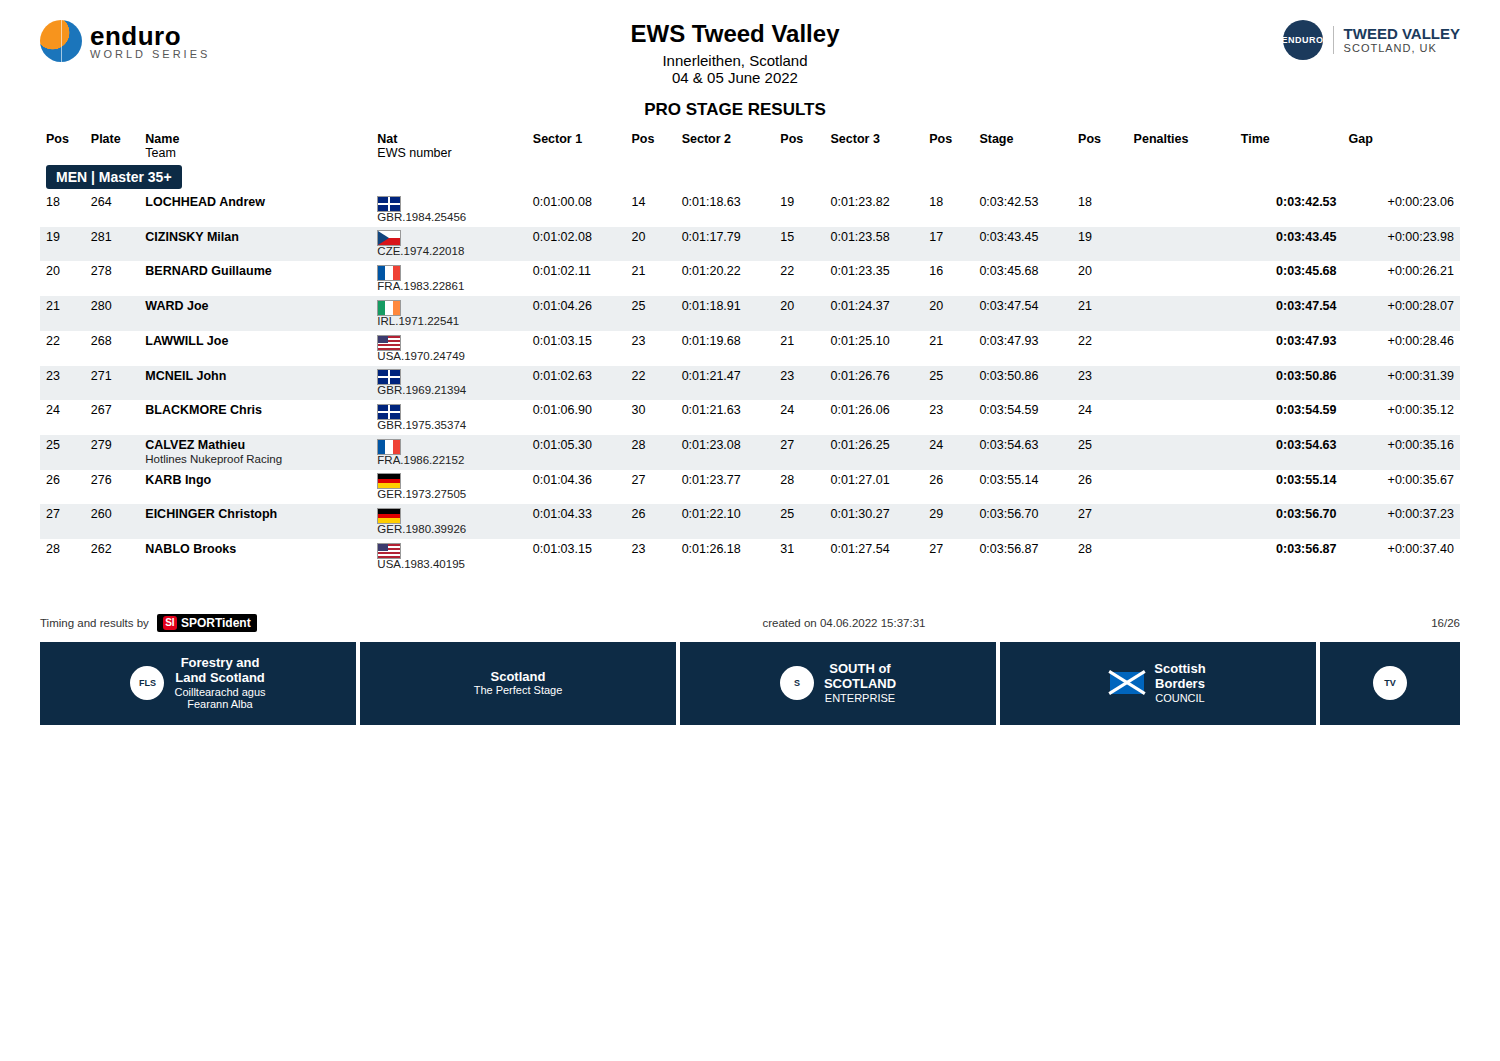enduro
WORLD SERIES
EWS Tweed Valley
Innerleithen, Scotland
04 & 05 June 2022
PRO STAGE RESULTS
ENDURO
TWEED VALLEYSCOTLAND, UK
| Pos | Plate | Name Team | Nat EWS number | Sector 1 | Pos | Sector 2 | Pos | Sector 3 | Pos | Stage | Pos | Penalties | Time | Gap |
| --- | --- | --- | --- | --- | --- | --- | --- | --- | --- | --- | --- | --- | --- | --- |
| MEN / Master 35+ |
| 18 | 264 | LOCHHEAD Andrew | GBR.1984.25456 | 0:01:00.08 | 14 | 0:01:18.63 | 19 | 0:01:23.82 | 18 | 0:03:42.53 | 18 | | 0:03:42.53 | +0:00:23.06 |
| 19 | 281 | CIZINSKY Milan | CZE.1974.22018 | 0:01:02.08 | 20 | 0:01:17.79 | 15 | 0:01:23.58 | 17 | 0:03:43.45 | 19 | | 0:03:43.45 | +0:00:23.98 |
| 20 | 278 | BERNARD Guillaume | FRA.1983.22861 | 0:01:02.11 | 21 | 0:01:20.22 | 22 | 0:01:23.35 | 16 | 0:03:45.68 | 20 | | 0:03:45.68 | +0:00:26.21 |
| 21 | 280 | WARD Joe | IRL.1971.22541 | 0:01:04.26 | 25 | 0:01:18.91 | 20 | 0:01:24.37 | 20 | 0:03:47.54 | 21 | | 0:03:47.54 | +0:00:28.07 |
| 22 | 268 | LAWWILL Joe | USA.1970.24749 | 0:01:03.15 | 23 | 0:01:19.68 | 21 | 0:01:25.10 | 21 | 0:03:47.93 | 22 | | 0:03:47.93 | +0:00:28.46 |
| 23 | 271 | MCNEIL John | GBR.1969.21394 | 0:01:02.63 | 22 | 0:01:21.47 | 23 | 0:01:26.76 | 25 | 0:03:50.86 | 23 | | 0:03:50.86 | +0:00:31.39 |
| 24 | 267 | BLACKMORE Chris | GBR.1975.35374 | 0:01:06.90 | 30 | 0:01:21.63 | 24 | 0:01:26.06 | 23 | 0:03:54.59 | 24 | | 0:03:54.59 | +0:00:35.12 |
| 25 | 279 | CALVEZ Mathieu Hotlines Nukeproof Racing | FRA.1986.22152 | 0:01:05.30 | 28 | 0:01:23.08 | 27 | 0:01:26.25 | 24 | 0:03:54.63 | 25 | | 0:03:54.63 | +0:00:35.16 |
| 26 | 276 | KARB Ingo | GER.1973.27505 | 0:01:04.36 | 27 | 0:01:23.77 | 28 | 0:01:27.01 | 26 | 0:03:55.14 | 26 | | 0:03:55.14 | +0:00:35.67 |
| 27 | 260 | EICHINGER Christoph | GER.1980.39926 | 0:01:04.33 | 26 | 0:01:22.10 | 25 | 0:01:30.27 | 29 | 0:03:56.70 | 27 | | 0:03:56.70 | +0:00:37.23 |
| 28 | 262 | NABLO Brooks | USA.1983.40195 | 0:01:03.15 | 23 | 0:01:26.18 | 31 | 0:01:27.54 | 27 | 0:03:56.87 | 28 | | 0:03:56.87 | +0:00:37.40 |
Timing and results by SISPORTident
created on 04.06.2022 15:37:31
16/26
FLS Forestry and
Land ScotlandCoilltearachd agus
Fearann Alba
ScotlandThe Perfect Stage
S SOUTH of
SCOTLANDENTERPRISE
Scottish
BordersCOUNCIL
TV